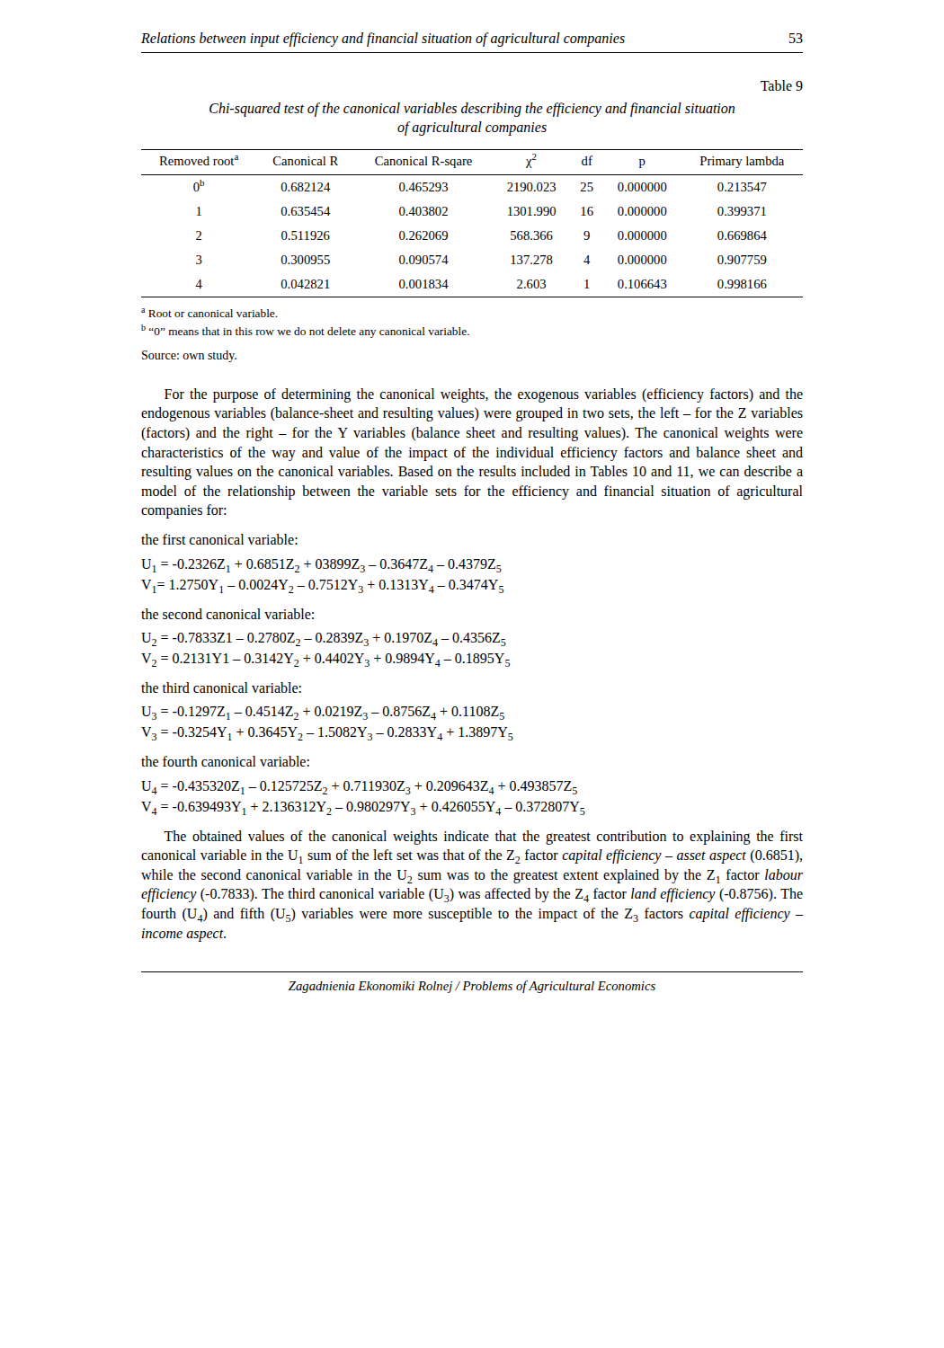Relations between input efficiency and financial situation of agricultural companies 53
Table 9
Chi-squared test of the canonical variables describing the efficiency and financial situation
of agricultural companies
| Removed root a | Canonical R | Canonical R-sqare | χ 2 | df | p | Primary lambda |
| --- | --- | --- | --- | --- | --- | --- |
| 0 b | 0.682124 | 0.465293 | 2190.023 | 25 | 0.000000 | 0.213547 |
| 1 | 0.635454 | 0.403802 | 1301.990 | 16 | 0.000000 | 0.399371 |
| 2 | 0.511926 | 0.262069 | 568.366 | 9 | 0.000000 | 0.669864 |
| 3 | 0.300955 | 0.090574 | 137.278 | 4 | 0.000000 | 0.907759 |
| 4 | 0.042821 | 0.001834 | 2.603 | 1 | 0.106643 | 0.998166 |
a Root or canonical variable.
b “0” means that in this row we do not delete any canonical variable.
Source: own study.
For the purpose of determining the canonical weights, the exogenous variables (efficiency factors) and the endogenous variables (balance-sheet and resulting values) were grouped in two sets, the left – for the Z variables (factors) and the right – for the Y variables (balance sheet and resulting values). The canonical weights were characteristics of the way and value of the impact of the individual efficiency factors and balance sheet and resulting values on the canonical variables. Based on the results included in Tables 10 and 11, we can describe a model of the relationship between the variable sets for the efficiency and financial situation of agricultural companies for:
the first canonical variable:
U1 = -0.2326Z1 + 0.6851Z2 + 03899Z3 – 0.3647Z4 – 0.4379Z5
V1= 1.2750Y1 – 0.0024Y2 – 0.7512Y3 + 0.1313Y4 – 0.3474Y5
the second canonical variable:
U2 = -0.7833Z1 – 0.2780Z2 – 0.2839Z3 + 0.1970Z4 – 0.4356Z5
V2 = 0.2131Y1 – 0.3142Y2 + 0.4402Y3 + 0.9894Y4 – 0.1895Y5
the third canonical variable:
U3 = -0.1297Z1 – 0.4514Z2 + 0.0219Z3 – 0.8756Z4 + 0.1108Z5
V3 = -0.3254Y1 + 0.3645Y2 – 1.5082Y3 – 0.2833Y4 + 1.3897Y5
the fourth canonical variable:
U4 = -0.435320Z1 – 0.125725Z2 + 0.711930Z3 + 0.209643Z4 + 0.493857Z5
V4 = -0.639493Y1 + 2.136312Y2 – 0.980297Y3 + 0.426055Y4 – 0.372807Y5
The obtained values of the canonical weights indicate that the greatest contribution to explaining the first canonical variable in the U1 sum of the left set was that of the Z2 factor capital efficiency – asset aspect (0.6851), while the second canonical variable in the U2 sum was to the greatest extent explained by the Z1 factor labour efficiency (-0.7833). The third canonical variable (U3) was affected by the Z4 factor land efficiency (-0.8756). The fourth (U4) and fifth (U5) variables were more susceptible to the impact of the Z3 factors capital efficiency – income aspect.
Zagadnienia Ekonomiki Rolnej / Problems of Agricultural Economics